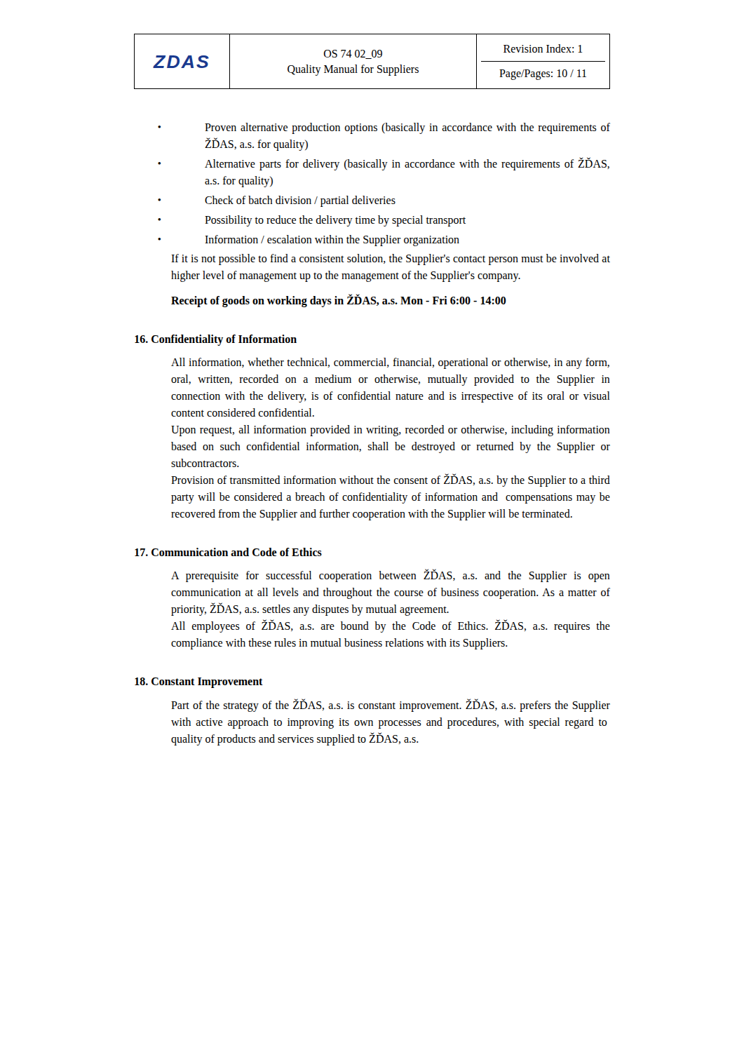| ZDAS | OS 74 02_09 Quality Manual for Suppliers | Revision Index: 1 Page/Pages: 10 / 11 |
Proven alternative production options (basically in accordance with the requirements of ŽĎAS, a.s. for quality)
Alternative parts for delivery (basically in accordance with the requirements of ŽĎAS, a.s. for quality)
Check of batch division / partial deliveries
Possibility to reduce the delivery time by special transport
Information / escalation within the Supplier organization
If it is not possible to find a consistent solution, the Supplier's contact person must be involved at higher level of management up to the management of the Supplier's company.
Receipt of goods on working days in ŽĎAS, a.s. Mon - Fri 6:00 - 14:00
16. Confidentiality of Information
All information, whether technical, commercial, financial, operational or otherwise, in any form, oral, written, recorded on a medium or otherwise, mutually provided to the Supplier in connection with the delivery, is of confidential nature and is irrespective of its oral or visual content considered confidential.
Upon request, all information provided in writing, recorded or otherwise, including information based on such confidential information, shall be destroyed or returned by the Supplier or subcontractors.
Provision of transmitted information without the consent of ŽĎAS, a.s. by the Supplier to a third party will be considered a breach of confidentiality of information and compensations may be recovered from the Supplier and further cooperation with the Supplier will be terminated.
17. Communication and Code of Ethics
A prerequisite for successful cooperation between ŽĎAS, a.s. and the Supplier is open communication at all levels and throughout the course of business cooperation. As a matter of priority, ŽĎAS, a.s. settles any disputes by mutual agreement.
All employees of ŽĎAS, a.s. are bound by the Code of Ethics. ŽĎAS, a.s. requires the compliance with these rules in mutual business relations with its Suppliers.
18. Constant Improvement
Part of the strategy of the ŽĎAS, a.s. is constant improvement. ŽĎAS, a.s. prefers the Supplier with active approach to improving its own processes and procedures, with special regard to quality of products and services supplied to ŽĎAS, a.s.